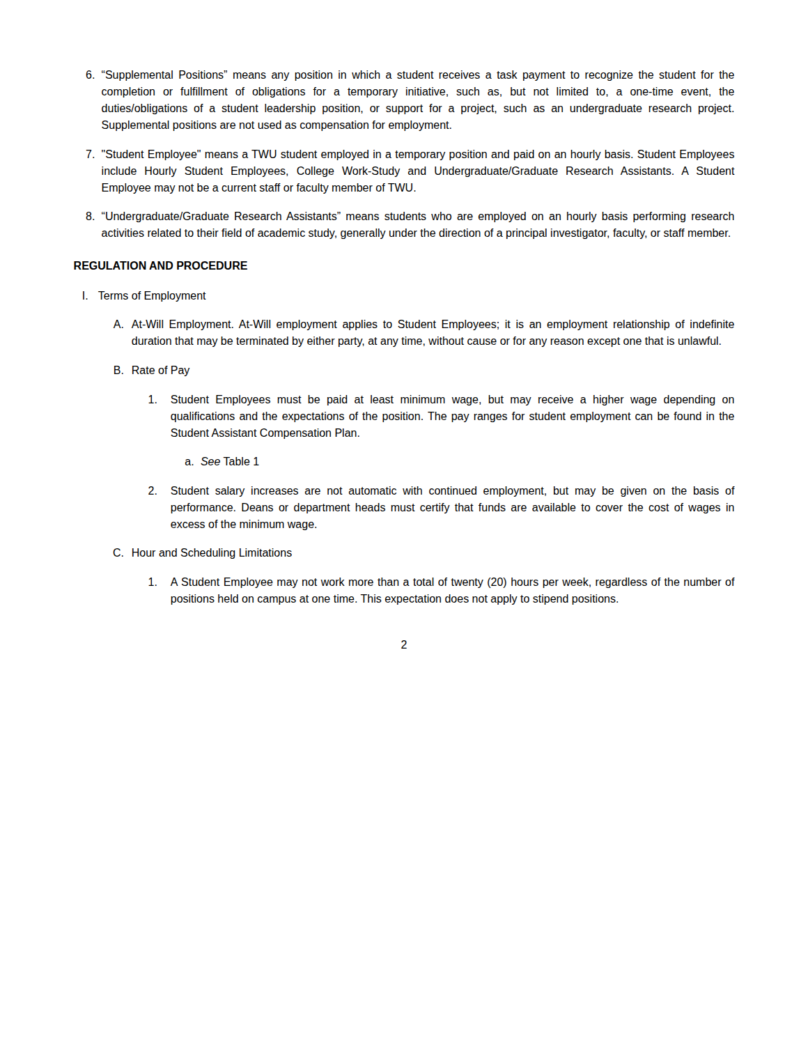“Supplemental Positions” means any position in which a student receives a task payment to recognize the student for the completion or fulfillment of obligations for a temporary initiative, such as, but not limited to, a one-time event, the duties/obligations of a student leadership position, or support for a project, such as an undergraduate research project. Supplemental positions are not used as compensation for employment.
"Student Employee" means a TWU student employed in a temporary position and paid on an hourly basis. Student Employees include Hourly Student Employees, College Work-Study and Undergraduate/Graduate Research Assistants. A Student Employee may not be a current staff or faculty member of TWU.
“Undergraduate/Graduate Research Assistants” means students who are employed on an hourly basis performing research activities related to their field of academic study, generally under the direction of a principal investigator, faculty, or staff member.
REGULATION AND PROCEDURE
Terms of Employment
At-Will Employment. At-Will employment applies to Student Employees; it is an employment relationship of indefinite duration that may be terminated by either party, at any time, without cause or for any reason except one that is unlawful.
Rate of Pay
Student Employees must be paid at least minimum wage, but may receive a higher wage depending on qualifications and the expectations of the position. The pay ranges for student employment can be found in the Student Assistant Compensation Plan.
See Table 1
Student salary increases are not automatic with continued employment, but may be given on the basis of performance. Deans or department heads must certify that funds are available to cover the cost of wages in excess of the minimum wage.
Hour and Scheduling Limitations
A Student Employee may not work more than a total of twenty (20) hours per week, regardless of the number of positions held on campus at one time. This expectation does not apply to stipend positions.
2